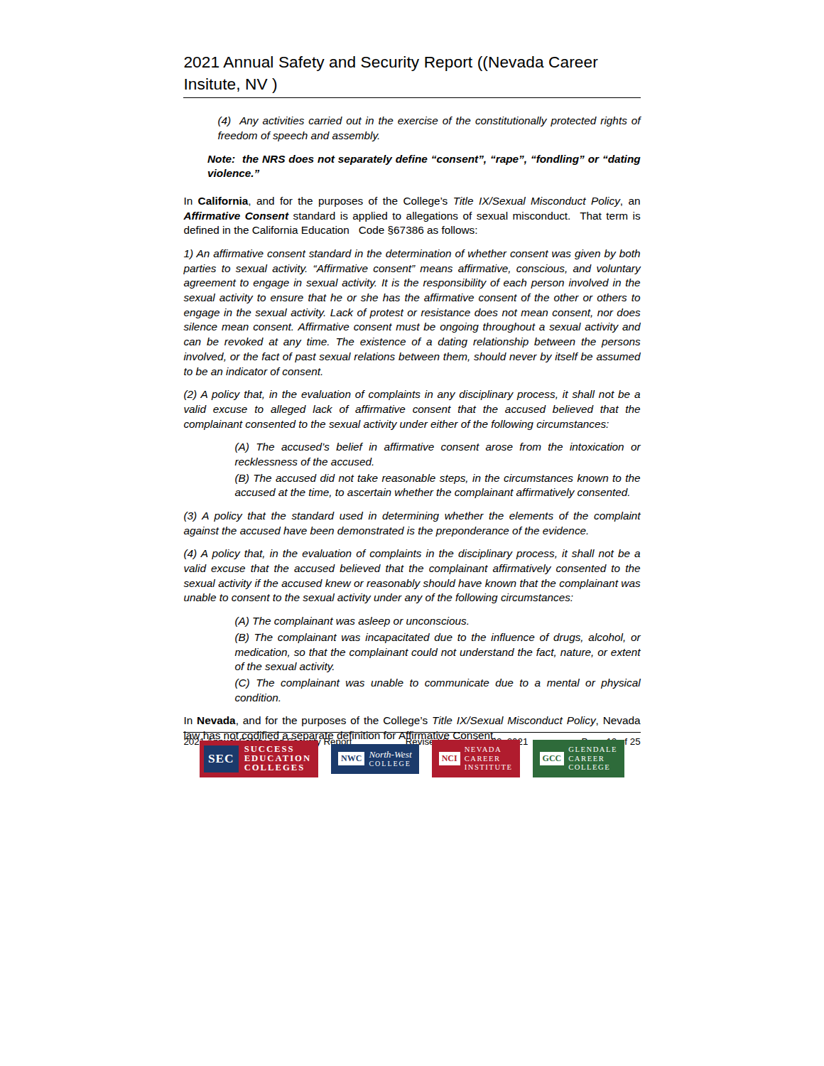2021 Annual Safety and Security Report ((Nevada Career Insitute, NV )
(4) Any activities carried out in the exercise of the constitutionally protected rights of freedom of speech and assembly.
Note: the NRS does not separately define “consent”, “rape”, “fondling” or “dating violence.”
In California, and for the purposes of the College’s Title IX/Sexual Misconduct Policy, an Affirmative Consent standard is applied to allegations of sexual misconduct. That term is defined in the California Education Code §67386 as follows:
1) An affirmative consent standard in the determination of whether consent was given by both parties to sexual activity. “Affirmative consent” means affirmative, conscious, and voluntary agreement to engage in sexual activity. It is the responsibility of each person involved in the sexual activity to ensure that he or she has the affirmative consent of the other or others to engage in the sexual activity. Lack of protest or resistance does not mean consent, nor does silence mean consent. Affirmative consent must be ongoing throughout a sexual activity and can be revoked at any time. The existence of a dating relationship between the persons involved, or the fact of past sexual relations between them, should never by itself be assumed to be an indicator of consent.
(2) A policy that, in the evaluation of complaints in any disciplinary process, it shall not be a valid excuse to alleged lack of affirmative consent that the accused believed that the complainant consented to the sexual activity under either of the following circumstances:
(A) The accused’s belief in affirmative consent arose from the intoxication or recklessness of the accused.
(B) The accused did not take reasonable steps, in the circumstances known to the accused at the time, to ascertain whether the complainant affirmatively consented.
(3) A policy that the standard used in determining whether the elements of the complaint against the accused have been demonstrated is the preponderance of the evidence.
(4) A policy that, in the evaluation of complaints in the disciplinary process, it shall not be a valid excuse that the accused believed that the complainant affirmatively consented to the sexual activity if the accused knew or reasonably should have known that the complainant was unable to consent to the sexual activity under any of the following circumstances:
(A) The complainant was asleep or unconscious.
(B) The complainant was incapacitated due to the influence of drugs, alcohol, or medication, so that the complainant could not understand the fact, nature, or extent of the sexual activity.
(C) The complainant was unable to communicate due to a mental or physical condition.
In Nevada, and for the purposes of the College’s Title IX/Sexual Misconduct Policy, Nevada law has not codified a separate definition for Affirmative Consent.
2021 Annual Safety and Security Report Revised September 22, 2021 Page 12 of 25
SEC Success
Education
Colleges
NWC North-West
College
NCI Nevada
Career
Institute
GCC Glendale
Career
College